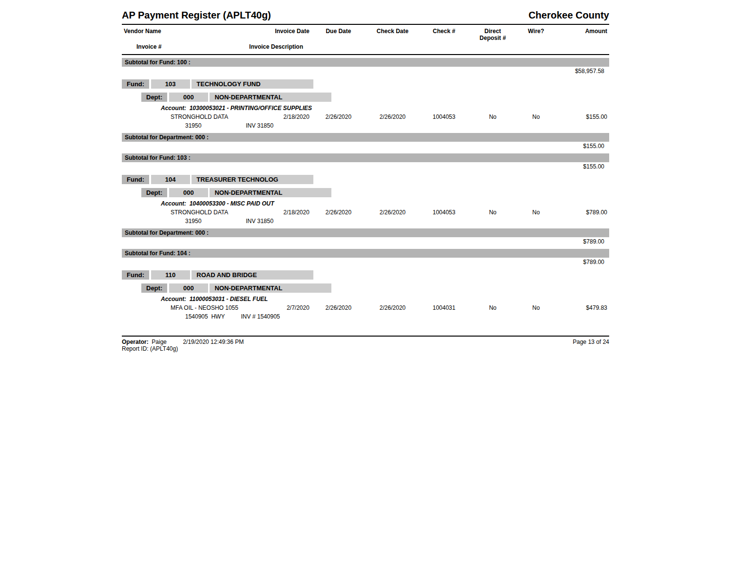AP Payment Register (APLT40g)
Cherokee County
| Vendor Name | Invoice Date | Due Date | Check Date | Check # | Direct Deposit # | Wire? | Amount |
| --- | --- | --- | --- | --- | --- | --- | --- |
| Invoice # | Invoice Description | |
Subtotal for Fund: 100 :
| | $58,957.58 |
Fund: 103 TECHNOLOGY FUND
Dept: 000 NON-DEPARTMENTAL
Account: 10300053021 - PRINTING/OFFICE SUPPLIES
| STRONGHOLD DATA | 2/18/2020 | 2/26/2020 | 2/26/2020 | 1004053 | No | No | $155.00 |
| 31950 | INV 31850 | |
Subtotal for Department: 000 :
| | $155.00 |
Subtotal for Fund: 103 :
| | $155.00 |
Fund: 104 TREASURER TECHNOLOG
Dept: 000 NON-DEPARTMENTAL
Account: 10400053300 - MISC PAID OUT
| STRONGHOLD DATA | 2/18/2020 | 2/26/2020 | 2/26/2020 | 1004053 | No | No | $789.00 |
| 31950 | INV 31850 | |
Subtotal for Department: 000 :
| | $789.00 |
Subtotal for Fund: 104 :
| | $789.00 |
Fund: 110 ROAD AND BRIDGE
Dept: 000 NON-DEPARTMENTAL
Account: 11000053031 - DIESEL FUEL
| MFA OIL - NEOSHO 1055 | 2/7/2020 | 2/26/2020 | 2/26/2020 | 1004031 | No | No | $479.83 |
| 1540905 HWY | INV # 1540905 | |
Operator: Paige 2/19/2020 12:49:36 PM
Report ID: (APLT40g)
Page 13 of 24